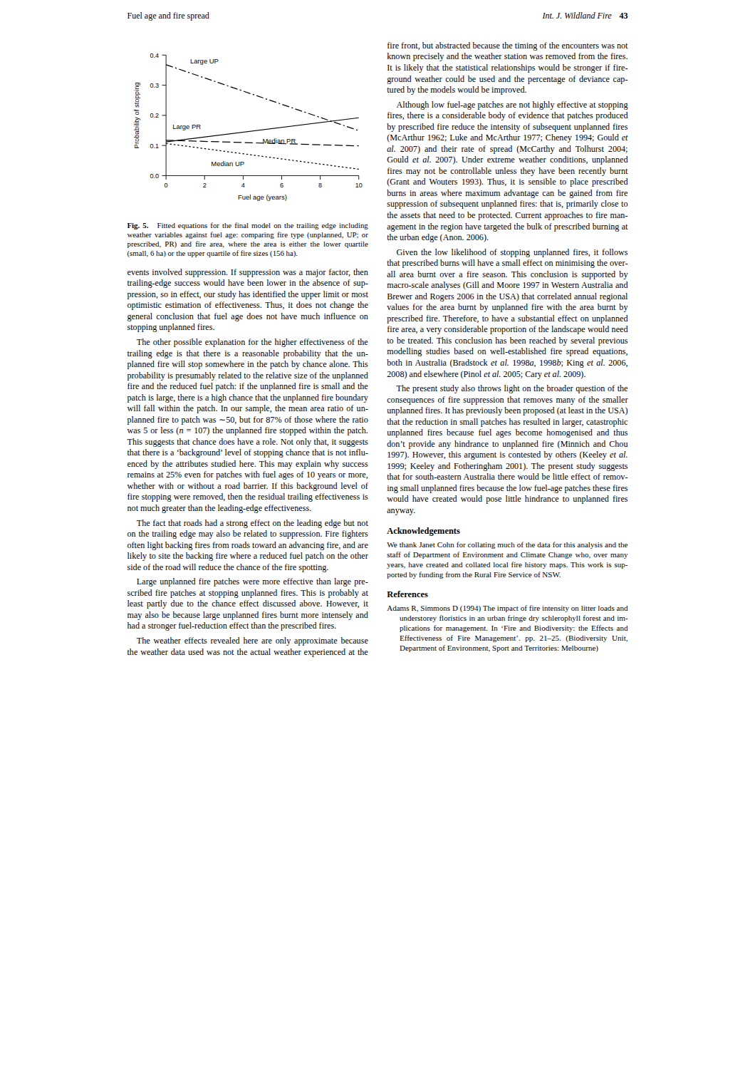Fuel age and fire spread
Int. J. Wildland Fire 43
0.0 0.1 0.2 0.3 0.4 0 2 4 6 8 10 Fuel age (years) Probability of stopping Large UP Large PR Median PR Median UP
Fig. 5. Fitted equations for the final model on the trailing edge including weather variables against fuel age: comparing fire type (unplanned, UP; or prescribed, PR) and fire area, where the area is either the lower quartile (small, 6 ha) or the upper quartile of fire sizes (156 ha).
events involved suppression. If suppression was a major factor, then trailing-edge success would have been lower in the absence of suppression, so in effect, our study has identified the upper limit or most optimistic estimation of effectiveness. Thus, it does not change the general conclusion that fuel age does not have much influence on stopping unplanned fires.
The other possible explanation for the higher effectiveness of the trailing edge is that there is a reasonable probability that the unplanned fire will stop somewhere in the patch by chance alone. This probability is presumably related to the relative size of the unplanned fire and the reduced fuel patch: if the unplanned fire is small and the patch is large, there is a high chance that the unplanned fire boundary will fall within the patch. In our sample, the mean area ratio of unplanned fire to patch was ∼50, but for 87% of those where the ratio was 5 or less (n = 107) the unplanned fire stopped within the patch. This suggests that chance does have a role. Not only that, it suggests that there is a ‘background’ level of stopping chance that is not influenced by the attributes studied here. This may explain why success remains at 25% even for patches with fuel ages of 10 years or more, whether with or without a road barrier. If this background level of fire stopping were removed, then the residual trailing effectiveness is not much greater than the leading-edge effectiveness.
The fact that roads had a strong effect on the leading edge but not on the trailing edge may also be related to suppression. Fire fighters often light backing fires from roads toward an advancing fire, and are likely to site the backing fire where a reduced fuel patch on the other side of the road will reduce the chance of the fire spotting.
Large unplanned fire patches were more effective than large prescribed fire patches at stopping unplanned fires. This is probably at least partly due to the chance effect discussed above. However, it may also be because large unplanned fires burnt more intensely and had a stronger fuel-reduction effect than the prescribed fires.
The weather effects revealed here are only approximate because the weather data used was not the actual weather experienced at the fire front, but abstracted because the timing of the encounters was not known precisely and the weather station was removed from the fires. It is likely that the statistical relationships would be stronger if fire-ground weather could be used and the percentage of deviance captured by the models would be improved.
Although low fuel-age patches are not highly effective at stopping fires, there is a considerable body of evidence that patches produced by prescribed fire reduce the intensity of subsequent unplanned fires (McArthur 1962; Luke and McArthur 1977; Cheney 1994; Gould et al. 2007) and their rate of spread (McCarthy and Tolhurst 2004; Gould et al. 2007). Under extreme weather conditions, unplanned fires may not be controllable unless they have been recently burnt (Grant and Wouters 1993). Thus, it is sensible to place prescribed burns in areas where maximum advantage can be gained from fire suppression of subsequent unplanned fires: that is, primarily close to the assets that need to be protected. Current approaches to fire management in the region have targeted the bulk of prescribed burning at the urban edge (Anon. 2006).
Given the low likelihood of stopping unplanned fires, it follows that prescribed burns will have a small effect on minimising the overall area burnt over a fire season. This conclusion is supported by macro-scale analyses (Gill and Moore 1997 in Western Australia and Brewer and Rogers 2006 in the USA) that correlated annual regional values for the area burnt by unplanned fire with the area burnt by prescribed fire. Therefore, to have a substantial effect on unplanned fire area, a very considerable proportion of the landscape would need to be treated. This conclusion has been reached by several previous modelling studies based on well-established fire spread equations, both in Australia (Bradstock et al. 1998a, 1998b; King et al. 2006, 2008) and elsewhere (Pinol et al. 2005; Cary et al. 2009).
The present study also throws light on the broader question of the consequences of fire suppression that removes many of the smaller unplanned fires. It has previously been proposed (at least in the USA) that the reduction in small patches has resulted in larger, catastrophic unplanned fires because fuel ages become homogenised and thus don’t provide any hindrance to unplanned fire (Minnich and Chou 1997). However, this argument is contested by others (Keeley et al. 1999; Keeley and Fotheringham 2001). The present study suggests that for south-eastern Australia there would be little effect of removing small unplanned fires because the low fuel-age patches these fires would have created would pose little hindrance to unplanned fires anyway.
Acknowledgements
We thank Janet Cohn for collating much of the data for this analysis and the staff of Department of Environment and Climate Change who, over many years, have created and collated local fire history maps. This work is supported by funding from the Rural Fire Service of NSW.
References
Adams R, Simmons D (1994) The impact of fire intensity on litter loads and understorey floristics in an urban fringe dry schlerophyll forest and implications for management. In ‘Fire and Biodiversity: the Effects and Effectiveness of Fire Management’. pp. 21–25. (Biodiversity Unit, Department of Environment, Sport and Territories: Melbourne)